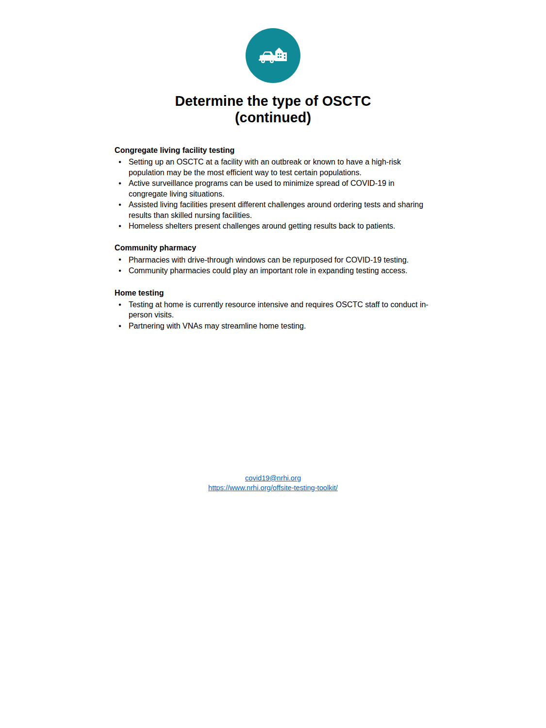Determine the type of OSCTC
(continued)
Congregate living facility testing
Setting up an OSCTC at a facility with an outbreak or known to have a high-risk population may be the most efficient way to test certain populations.
Active surveillance programs can be used to minimize spread of COVID-19 in congregate living situations.
Assisted living facilities present different challenges around ordering tests and sharing results than skilled nursing facilities.
Homeless shelters present challenges around getting results back to patients.
Community pharmacy
Pharmacies with drive-through windows can be repurposed for COVID-19 testing.
Community pharmacies could play an important role in expanding testing access.
Home testing
Testing at home is currently resource intensive and requires OSCTC staff to conduct in-person visits.
Partnering with VNAs may streamline home testing.
covid19@nrhi.org
https://www.nrhi.org/offsite-testing-toolkit/